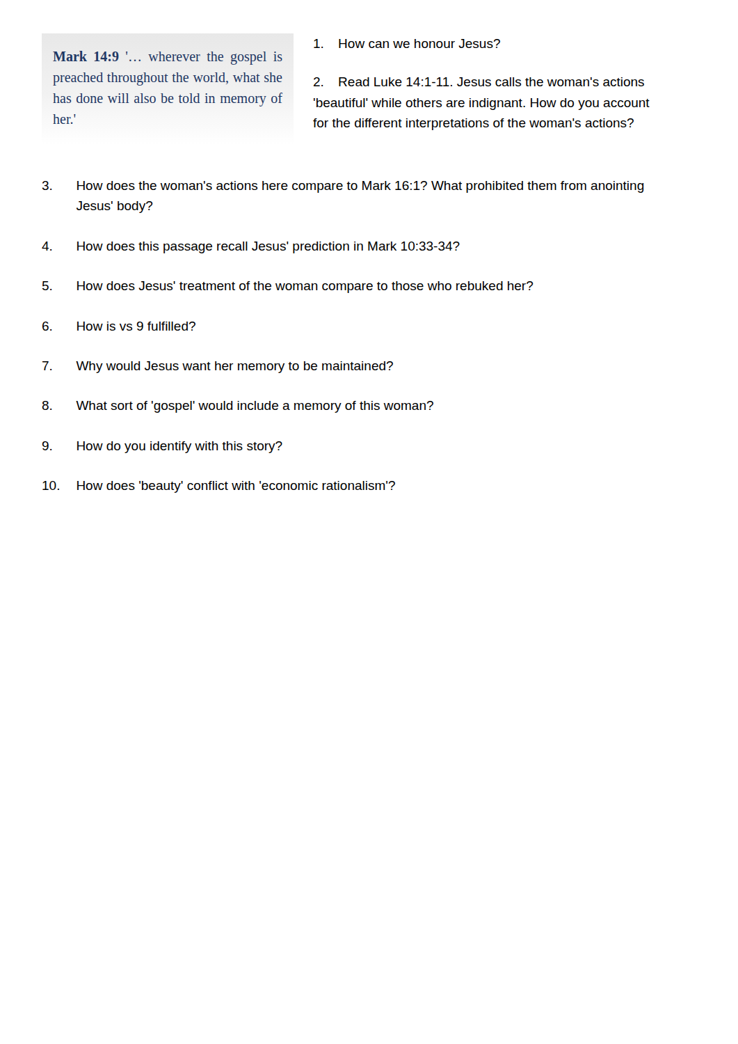Mark 14:9 '… wherever the gospel is preached throughout the world, what she has done will also be told in memory of her.'
1. How can we honour Jesus?
2. Read Luke 14:1-11. Jesus calls the woman's actions 'beautiful' while others are indignant. How do you account for the different interpretations of the woman's actions?
How does the woman's actions here compare to Mark 16:1? What prohibited them from anointing Jesus' body?
How does this passage recall Jesus' prediction in Mark 10:33-34?
How does Jesus' treatment of the woman compare to those who rebuked her?
How is vs 9 fulfilled?
Why would Jesus want her memory to be maintained?
What sort of 'gospel' would include a memory of this woman?
How do you identify with this story?
How does 'beauty' conflict with 'economic rationalism'?